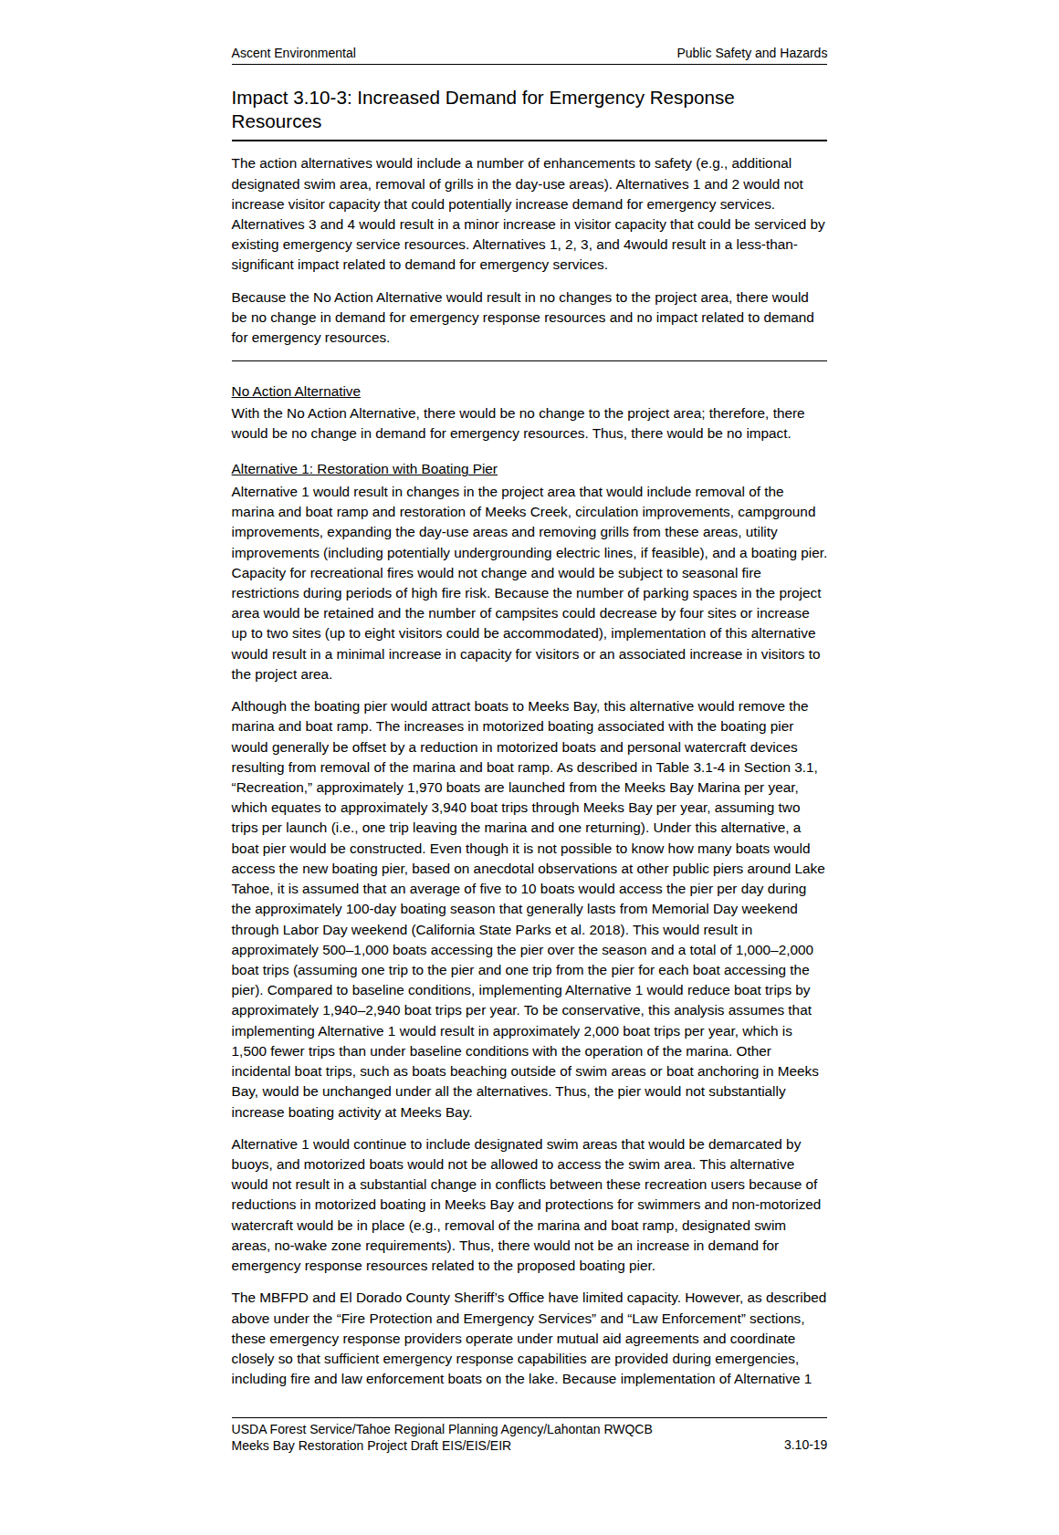Ascent Environmental
Public Safety and Hazards
Impact 3.10-3: Increased Demand for Emergency Response Resources
The action alternatives would include a number of enhancements to safety (e.g., additional designated swim area, removal of grills in the day-use areas). Alternatives 1 and 2 would not increase visitor capacity that could potentially increase demand for emergency services. Alternatives 3 and 4 would result in a minor increase in visitor capacity that could be serviced by existing emergency service resources. Alternatives 1, 2, 3, and 4would result in a less-than-significant impact related to demand for emergency services.
Because the No Action Alternative would result in no changes to the project area, there would be no change in demand for emergency response resources and no impact related to demand for emergency resources.
No Action Alternative
With the No Action Alternative, there would be no change to the project area; therefore, there would be no change in demand for emergency resources. Thus, there would be no impact.
Alternative 1: Restoration with Boating Pier
Alternative 1 would result in changes in the project area that would include removal of the marina and boat ramp and restoration of Meeks Creek, circulation improvements, campground improvements, expanding the day-use areas and removing grills from these areas, utility improvements (including potentially undergrounding electric lines, if feasible), and a boating pier. Capacity for recreational fires would not change and would be subject to seasonal fire restrictions during periods of high fire risk. Because the number of parking spaces in the project area would be retained and the number of campsites could decrease by four sites or increase up to two sites (up to eight visitors could be accommodated), implementation of this alternative would result in a minimal increase in capacity for visitors or an associated increase in visitors to the project area.
Although the boating pier would attract boats to Meeks Bay, this alternative would remove the marina and boat ramp. The increases in motorized boating associated with the boating pier would generally be offset by a reduction in motorized boats and personal watercraft devices resulting from removal of the marina and boat ramp. As described in Table 3.1-4 in Section 3.1, “Recreation,” approximately 1,970 boats are launched from the Meeks Bay Marina per year, which equates to approximately 3,940 boat trips through Meeks Bay per year, assuming two trips per launch (i.e., one trip leaving the marina and one returning). Under this alternative, a boat pier would be constructed. Even though it is not possible to know how many boats would access the new boating pier, based on anecdotal observations at other public piers around Lake Tahoe, it is assumed that an average of five to 10 boats would access the pier per day during the approximately 100-day boating season that generally lasts from Memorial Day weekend through Labor Day weekend (California State Parks et al. 2018). This would result in approximately 500–1,000 boats accessing the pier over the season and a total of 1,000–2,000 boat trips (assuming one trip to the pier and one trip from the pier for each boat accessing the pier). Compared to baseline conditions, implementing Alternative 1 would reduce boat trips by approximately 1,940–2,940 boat trips per year. To be conservative, this analysis assumes that implementing Alternative 1 would result in approximately 2,000 boat trips per year, which is 1,500 fewer trips than under baseline conditions with the operation of the marina. Other incidental boat trips, such as boats beaching outside of swim areas or boat anchoring in Meeks Bay, would be unchanged under all the alternatives. Thus, the pier would not substantially increase boating activity at Meeks Bay.
Alternative 1 would continue to include designated swim areas that would be demarcated by buoys, and motorized boats would not be allowed to access the swim area. This alternative would not result in a substantial change in conflicts between these recreation users because of reductions in motorized boating in Meeks Bay and protections for swimmers and non-motorized watercraft would be in place (e.g., removal of the marina and boat ramp, designated swim areas, no-wake zone requirements). Thus, there would not be an increase in demand for emergency response resources related to the proposed boating pier.
The MBFPD and El Dorado County Sheriff’s Office have limited capacity. However, as described above under the “Fire Protection and Emergency Services” and “Law Enforcement” sections, these emergency response providers operate under mutual aid agreements and coordinate closely so that sufficient emergency response capabilities are provided during emergencies, including fire and law enforcement boats on the lake. Because implementation of Alternative 1
USDA Forest Service/Tahoe Regional Planning Agency/Lahontan RWQCB
Meeks Bay Restoration Project Draft EIS/EIS/EIR
3.10-19